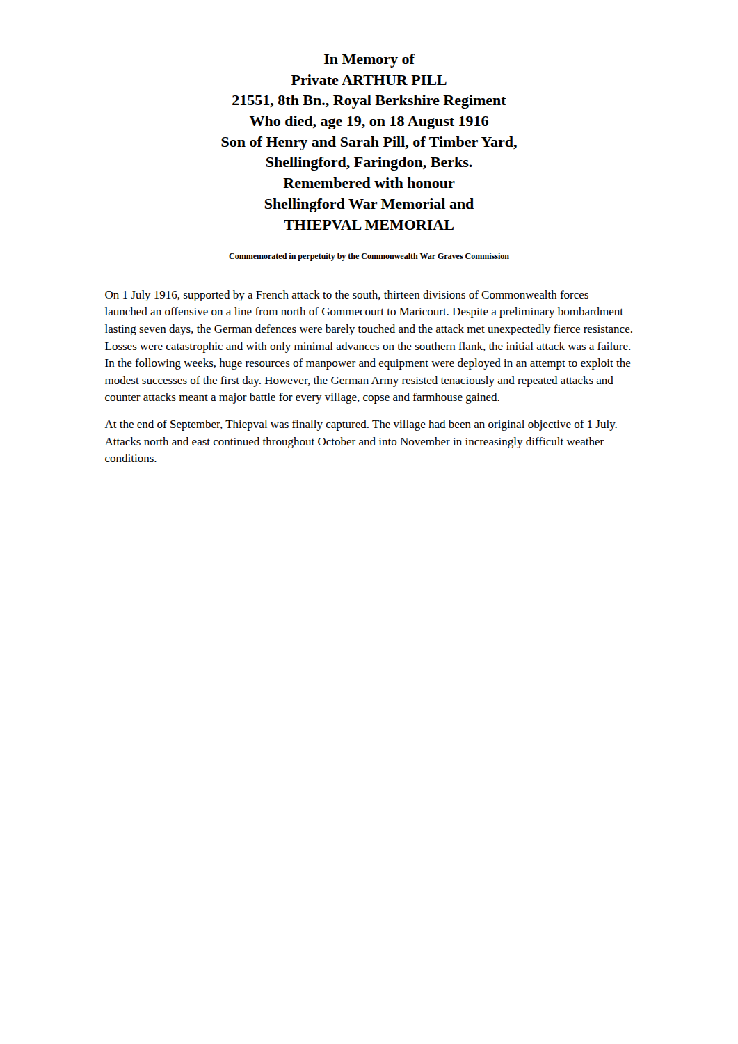In Memory of Private ARTHUR PILL 21551, 8th Bn., Royal Berkshire Regiment Who died, age 19, on 18 August 1916 Son of Henry and Sarah Pill, of Timber Yard, Shellingford, Faringdon, Berks. Remembered with honour Shellingford War Memorial and THIEPVAL MEMORIAL
Commemorated in perpetuity by the Commonwealth War Graves Commission
On 1 July 1916, supported by a French attack to the south, thirteen divisions of Commonwealth forces launched an offensive on a line from north of Gommecourt to Maricourt. Despite a preliminary bombardment lasting seven days, the German defences were barely touched and the attack met unexpectedly fierce resistance. Losses were catastrophic and with only minimal advances on the southern flank, the initial attack was a failure. In the following weeks, huge resources of manpower and equipment were deployed in an attempt to exploit the modest successes of the first day. However, the German Army resisted tenaciously and repeated attacks and counter attacks meant a major battle for every village, copse and farmhouse gained.
At the end of September, Thiepval was finally captured. The village had been an original objective of 1 July. Attacks north and east continued throughout October and into November in increasingly difficult weather conditions.